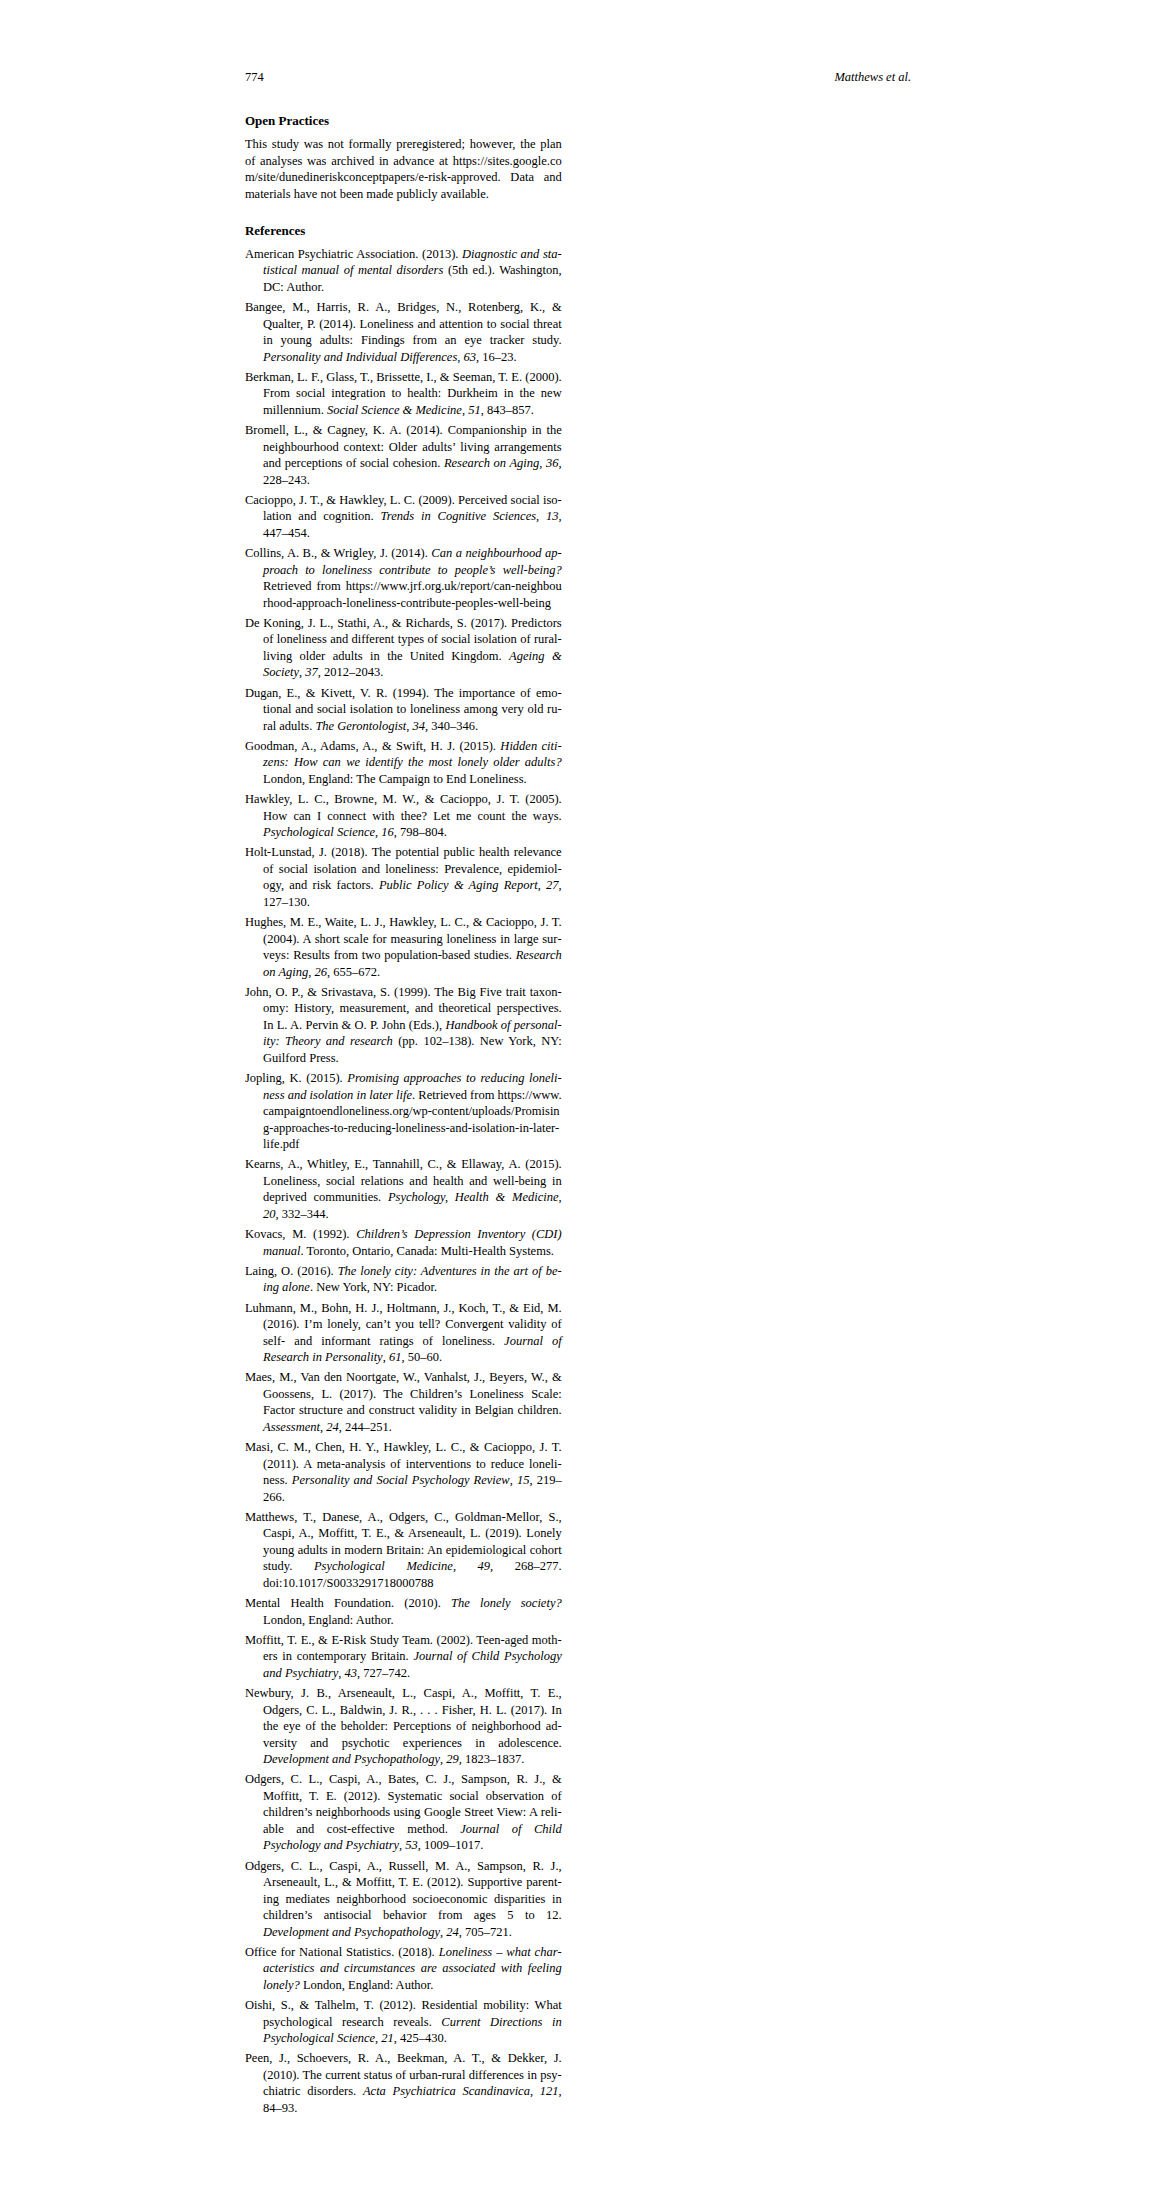774 Matthews et al.
Open Practices
This study was not formally preregistered; however, the plan of analyses was archived in advance at https://sites.google.com/site/dunedineriskconceptpapers/e-risk-approved. Data and materials have not been made publicly available.
References
American Psychiatric Association. (2013). Diagnostic and statistical manual of mental disorders (5th ed.). Washington, DC: Author.
Bangee, M., Harris, R. A., Bridges, N., Rotenberg, K., & Qualter, P. (2014). Loneliness and attention to social threat in young adults: Findings from an eye tracker study. Personality and Individual Differences, 63, 16–23.
Berkman, L. F., Glass, T., Brissette, I., & Seeman, T. E. (2000). From social integration to health: Durkheim in the new millennium. Social Science & Medicine, 51, 843–857.
Bromell, L., & Cagney, K. A. (2014). Companionship in the neighbourhood context: Older adults’ living arrangements and perceptions of social cohesion. Research on Aging, 36, 228–243.
Cacioppo, J. T., & Hawkley, L. C. (2009). Perceived social isolation and cognition. Trends in Cognitive Sciences, 13, 447–454.
Collins, A. B., & Wrigley, J. (2014). Can a neighbourhood approach to loneliness contribute to people’s well-being? Retrieved from https://www.jrf.org.uk/report/can-neighbourhood-approach-loneliness-contribute-peoples-well-being
De Koning, J. L., Stathi, A., & Richards, S. (2017). Predictors of loneliness and different types of social isolation of rural-living older adults in the United Kingdom. Ageing & Society, 37, 2012–2043.
Dugan, E., & Kivett, V. R. (1994). The importance of emotional and social isolation to loneliness among very old rural adults. The Gerontologist, 34, 340–346.
Goodman, A., Adams, A., & Swift, H. J. (2015). Hidden citizens: How can we identify the most lonely older adults? London, England: The Campaign to End Loneliness.
Hawkley, L. C., Browne, M. W., & Cacioppo, J. T. (2005). How can I connect with thee? Let me count the ways. Psychological Science, 16, 798–804.
Holt-Lunstad, J. (2018). The potential public health relevance of social isolation and loneliness: Prevalence, epidemiology, and risk factors. Public Policy & Aging Report, 27, 127–130.
Hughes, M. E., Waite, L. J., Hawkley, L. C., & Cacioppo, J. T. (2004). A short scale for measuring loneliness in large surveys: Results from two population-based studies. Research on Aging, 26, 655–672.
John, O. P., & Srivastava, S. (1999). The Big Five trait taxonomy: History, measurement, and theoretical perspectives. In L. A. Pervin & O. P. John (Eds.), Handbook of personality: Theory and research (pp. 102–138). New York, NY: Guilford Press.
Jopling, K. (2015). Promising approaches to reducing loneliness and isolation in later life. Retrieved from https://www.campaigntoendloneliness.org/wp-content/uploads/Promising-approaches-to-reducing-loneliness-and-isolation-in-later-life.pdf
Kearns, A., Whitley, E., Tannahill, C., & Ellaway, A. (2015). Loneliness, social relations and health and well-being in deprived communities. Psychology, Health & Medicine, 20, 332–344.
Kovacs, M. (1992). Children’s Depression Inventory (CDI) manual. Toronto, Ontario, Canada: Multi-Health Systems.
Laing, O. (2016). The lonely city: Adventures in the art of being alone. New York, NY: Picador.
Luhmann, M., Bohn, H. J., Holtmann, J., Koch, T., & Eid, M. (2016). I’m lonely, can’t you tell? Convergent validity of self- and informant ratings of loneliness. Journal of Research in Personality, 61, 50–60.
Maes, M., Van den Noortgate, W., Vanhalst, J., Beyers, W., & Goossens, L. (2017). The Children’s Loneliness Scale: Factor structure and construct validity in Belgian children. Assessment, 24, 244–251.
Masi, C. M., Chen, H. Y., Hawkley, L. C., & Cacioppo, J. T. (2011). A meta-analysis of interventions to reduce loneliness. Personality and Social Psychology Review, 15, 219–266.
Matthews, T., Danese, A., Odgers, C., Goldman-Mellor, S., Caspi, A., Moffitt, T. E., & Arseneault, L. (2019). Lonely young adults in modern Britain: An epidemiological cohort study. Psychological Medicine, 49, 268–277. doi:10.1017/S0033291718000788
Mental Health Foundation. (2010). The lonely society? London, England: Author.
Moffitt, T. E., & E-Risk Study Team. (2002). Teen-aged mothers in contemporary Britain. Journal of Child Psychology and Psychiatry, 43, 727–742.
Newbury, J. B., Arseneault, L., Caspi, A., Moffitt, T. E., Odgers, C. L., Baldwin, J. R., . . . Fisher, H. L. (2017). In the eye of the beholder: Perceptions of neighborhood adversity and psychotic experiences in adolescence. Development and Psychopathology, 29, 1823–1837.
Odgers, C. L., Caspi, A., Bates, C. J., Sampson, R. J., & Moffitt, T. E. (2012). Systematic social observation of children’s neighborhoods using Google Street View: A reliable and cost-effective method. Journal of Child Psychology and Psychiatry, 53, 1009–1017.
Odgers, C. L., Caspi, A., Russell, M. A., Sampson, R. J., Arseneault, L., & Moffitt, T. E. (2012). Supportive parenting mediates neighborhood socioeconomic disparities in children’s antisocial behavior from ages 5 to 12. Development and Psychopathology, 24, 705–721.
Office for National Statistics. (2018). Loneliness – what characteristics and circumstances are associated with feeling lonely? London, England: Author.
Oishi, S., & Talhelm, T. (2012). Residential mobility: What psychological research reveals. Current Directions in Psychological Science, 21, 425–430.
Peen, J., Schoevers, R. A., Beekman, A. T., & Dekker, J. (2010). The current status of urban-rural differences in psychiatric disorders. Acta Psychiatrica Scandinavica, 121, 84–93.